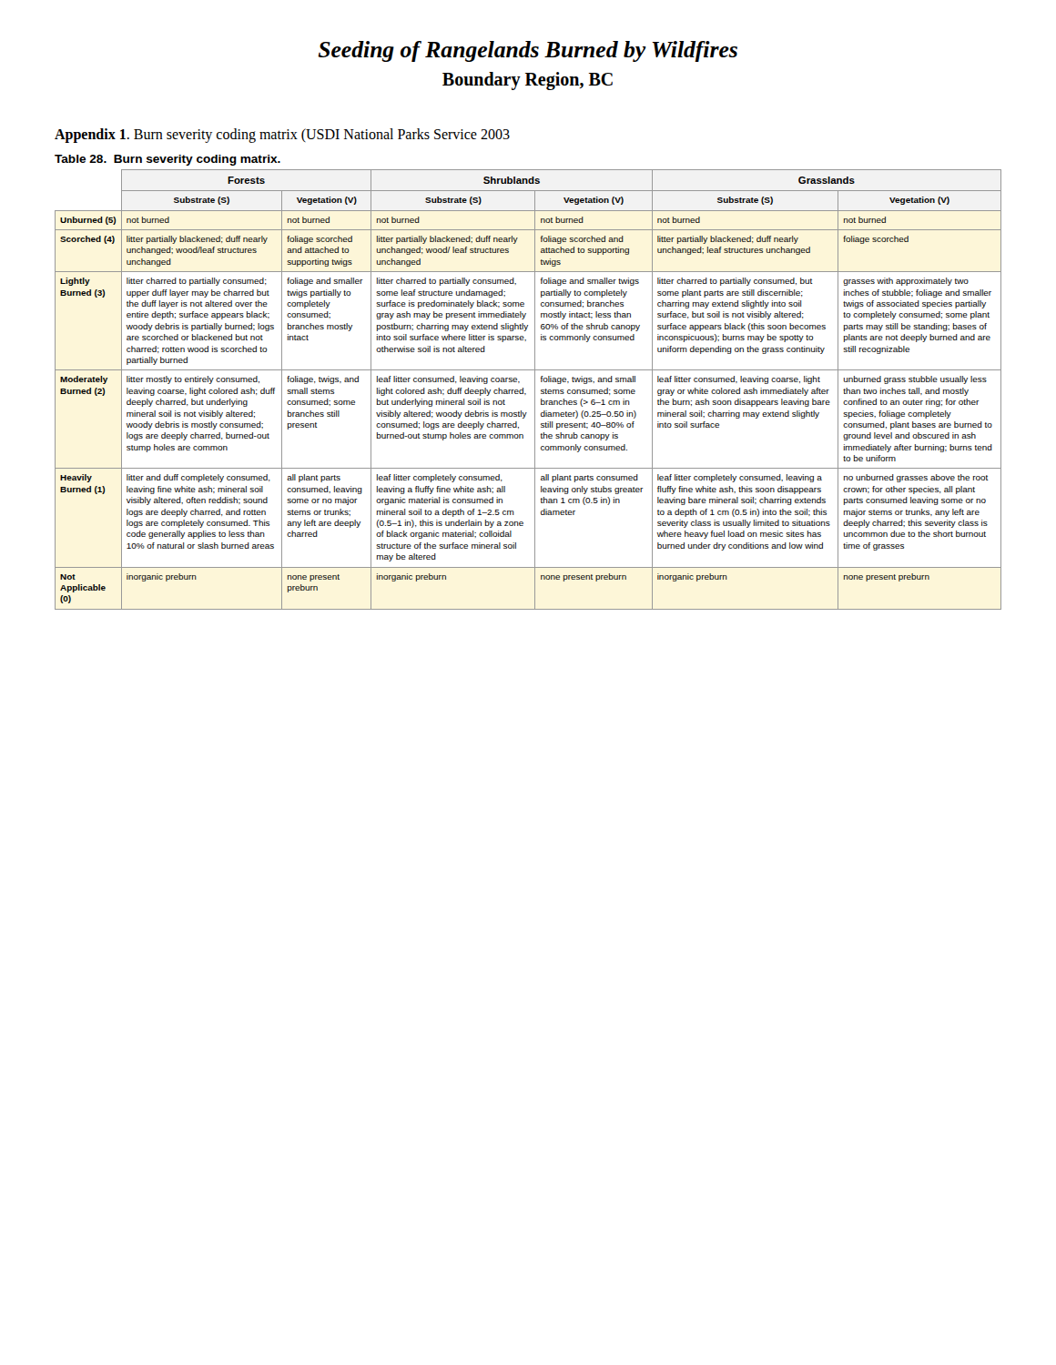Seeding of Rangelands Burned by Wildfires
Boundary Region, BC
Appendix 1. Burn severity coding matrix (USDI National Parks Service 2003
Table 28. Burn severity coding matrix.
| | Forests | Shrublands | Grasslands |
| --- | --- | --- | --- |
| Substrate (S) | Vegetation (V) | Substrate (S) | Vegetation (V) | Substrate (S) | Vegetation (V) |
| Unburned (5) | not burned | not burned | not burned | not burned | not burned | not burned |
| Scorched (4) | litter partially blackened; duff nearly unchanged; wood/leaf structures unchanged | foliage scorched and attached to supporting twigs | litter partially blackened; duff nearly unchanged; wood/ leaf structures unchanged | foliage scorched and attached to supporting twigs | litter partially blackened; duff nearly unchanged; leaf structures unchanged | foliage scorched |
| Lightly Burned (3) | litter charred to partially consumed; upper duff layer may be charred but the duff layer is not altered over the entire depth; surface appears black; woody debris is partially burned; logs are scorched or blackened but not charred; rotten wood is scorched to partially burned | foliage and smaller twigs partially to completely consumed; branches mostly intact | litter charred to partially consumed, some leaf structure undamaged; surface is predominately black; some gray ash may be present immediately postburn; charring may extend slightly into soil surface where litter is sparse, otherwise soil is not altered | foliage and smaller twigs partially to completely consumed; branches mostly intact; less than 60% of the shrub canopy is commonly consumed | litter charred to partially consumed, but some plant parts are still discernible; charring may extend slightly into soil surface, but soil is not visibly altered; surface appears black (this soon becomes inconspicuous); burns may be spotty to uniform depending on the grass continuity | grasses with approximately two inches of stubble; foliage and smaller twigs of associated species partially to completely consumed; some plant parts may still be standing; bases of plants are not deeply burned and are still recognizable |
| Moderately Burned (2) | litter mostly to entirely consumed, leaving coarse, light colored ash; duff deeply charred, but underlying mineral soil is not visibly altered; woody debris is mostly consumed; logs are deeply charred, burned-out stump holes are common | foliage, twigs, and small stems consumed; some branches still present | leaf litter consumed, leaving coarse, light colored ash; duff deeply charred, but underlying mineral soil is not visibly altered; woody debris is mostly consumed; logs are deeply charred, burned-out stump holes are common | foliage, twigs, and small stems consumed; some branches (> 6–1 cm in diameter) (0.25–0.50 in) still present; 40–80% of the shrub canopy is commonly consumed. | leaf litter consumed, leaving coarse, light gray or white colored ash immediately after the burn; ash soon disappears leaving bare mineral soil; charring may extend slightly into soil surface | unburned grass stubble usually less than two inches tall, and mostly confined to an outer ring; for other species, foliage completely consumed, plant bases are burned to ground level and obscured in ash immediately after burning; burns tend to be uniform |
| Heavily Burned (1) | litter and duff completely consumed, leaving fine white ash; mineral soil visibly altered, often reddish; sound logs are deeply charred, and rotten logs are completely consumed. This code generally applies to less than 10% of natural or slash burned areas | all plant parts consumed, leaving some or no major stems or trunks; any left are deeply charred | leaf litter completely consumed, leaving a fluffy fine white ash; all organic material is consumed in mineral soil to a depth of 1–2.5 cm (0.5–1 in), this is underlain by a zone of black organic material; colloidal structure of the surface mineral soil may be altered | all plant parts consumed leaving only stubs greater than 1 cm (0.5 in) in diameter | leaf litter completely consumed, leaving a fluffy fine white ash, this soon disappears leaving bare mineral soil; charring extends to a depth of 1 cm (0.5 in) into the soil; this severity class is usually limited to situations where heavy fuel load on mesic sites has burned under dry conditions and low wind | no unburned grasses above the root crown; for other species, all plant parts consumed leaving some or no major stems or trunks, any left are deeply charred; this severity class is uncommon due to the short burnout time of grasses |
| Not Applicable (0) | inorganic preburn | none present preburn | inorganic preburn | none present preburn | inorganic preburn | none present preburn |